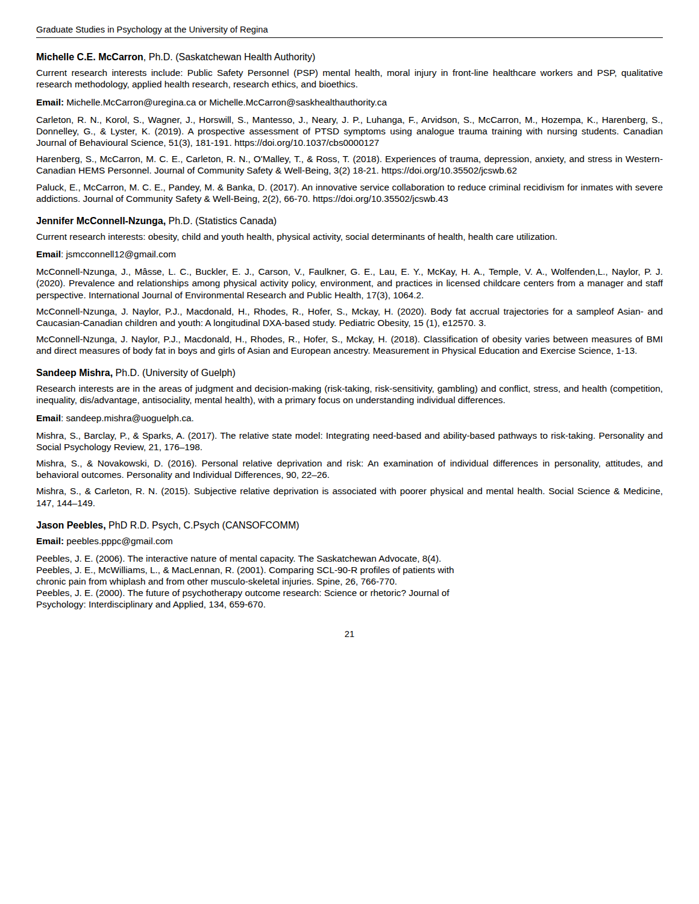Graduate Studies in Psychology at the University of Regina
Michelle C.E. McCarron, Ph.D. (Saskatchewan Health Authority)
Current research interests include: Public Safety Personnel (PSP) mental health, moral injury in front-line healthcare workers and PSP, qualitative research methodology, applied health research, research ethics, and bioethics.
Email: Michelle.McCarron@uregina.ca or Michelle.McCarron@saskhealthauthority.ca
Carleton, R. N., Korol, S., Wagner, J., Horswill, S., Mantesso, J., Neary, J. P., Luhanga, F., Arvidson, S., McCarron, M., Hozempa, K., Harenberg, S., Donnelley, G., & Lyster, K. (2019). A prospective assessment of PTSD symptoms using analogue trauma training with nursing students. Canadian Journal of Behavioural Science, 51(3), 181-191. https://doi.org/10.1037/cbs0000127
Harenberg, S., McCarron, M. C. E., Carleton, R. N., O'Malley, T., & Ross, T. (2018). Experiences of trauma, depression, anxiety, and stress in Western-Canadian HEMS Personnel. Journal of Community Safety & Well-Being, 3(2) 18-21. https://doi.org/10.35502/jcswb.62
Paluck, E., McCarron, M. C. E., Pandey, M. & Banka, D. (2017). An innovative service collaboration to reduce criminal recidivism for inmates with severe addictions. Journal of Community Safety & Well-Being, 2(2), 66-70. https://doi.org/10.35502/jcswb.43
Jennifer McConnell-Nzunga, Ph.D. (Statistics Canada)
Current research interests: obesity, child and youth health, physical activity, social determinants of health, health care utilization.
Email: jsmcconnell12@gmail.com
McConnell-Nzunga, J., Mâsse, L. C., Buckler, E. J., Carson, V., Faulkner, G. E., Lau, E. Y., McKay, H. A., Temple, V. A., Wolfenden,L., Naylor, P. J. (2020). Prevalence and relationships among physical activity policy, environment, and practices in licensed childcare centers from a manager and staff perspective. International Journal of Environmental Research and Public Health, 17(3), 1064.2.
McConnell-Nzunga, J. Naylor, P.J., Macdonald, H., Rhodes, R., Hofer, S., Mckay, H. (2020). Body fat accrual trajectories for a sampleof Asian- and Caucasian-Canadian children and youth: A longitudinal DXA-based study. Pediatric Obesity, 15 (1), e12570. 3.
McConnell-Nzunga, J. Naylor, P.J., Macdonald, H., Rhodes, R., Hofer, S., Mckay, H. (2018). Classification of obesity varies between measures of BMI and direct measures of body fat in boys and girls of Asian and European ancestry. Measurement in Physical Education and Exercise Science, 1-13.
Sandeep Mishra, Ph.D. (University of Guelph)
Research interests are in the areas of judgment and decision-making (risk-taking, risk-sensitivity, gambling) and conflict, stress, and health (competition, inequality, dis/advantage, antisociality, mental health), with a primary focus on understanding individual differences.
Email: sandeep.mishra@uoguelph.ca.
Mishra, S., Barclay, P., & Sparks, A. (2017). The relative state model: Integrating need-based and ability-based pathways to risk-taking. Personality and Social Psychology Review, 21, 176–198.
Mishra, S., & Novakowski, D. (2016). Personal relative deprivation and risk: An examination of individual differences in personality, attitudes, and behavioral outcomes. Personality and Individual Differences, 90, 22–26.
Mishra, S., & Carleton, R. N. (2015). Subjective relative deprivation is associated with poorer physical and mental health. Social Science & Medicine, 147, 144–149.
Jason Peebles, PhD R.D. Psych, C.Psych (CANSOFCOMM)
Email: peebles.pppc@gmail.com
Peebles, J. E. (2006). The interactive nature of mental capacity. The Saskatchewan Advocate, 8(4).
Peebles, J. E., McWilliams, L., & MacLennan, R. (2001). Comparing SCL-90-R profiles of patients with
chronic pain from whiplash and from other musculo-skeletal injuries. Spine, 26, 766-770.
Peebles, J. E. (2000). The future of psychotherapy outcome research: Science or rhetoric? Journal of
Psychology: Interdisciplinary and Applied, 134, 659-670.
21